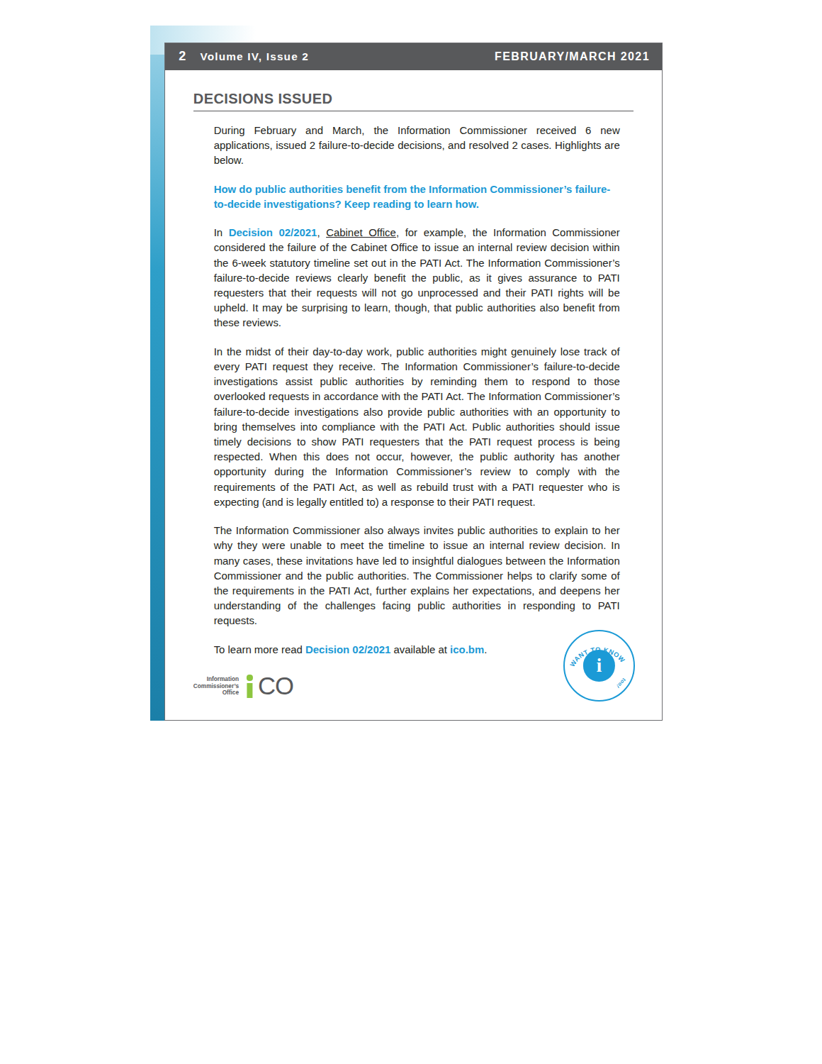2
Volume IV, Issue 2
FEBRUARY/MARCH 2021
DECISIONS ISSUED
During February and March, the Information Commissioner received 6 new applications, issued 2 failure-to-decide decisions, and resolved 2 cases. Highlights are below.
How do public authorities benefit from the Information Commissioner’s failure-to-decide investigations? Keep reading to learn how.
In Decision 02/2021, Cabinet Office, for example, the Information Commissioner considered the failure of the Cabinet Office to issue an internal review decision within the 6-week statutory timeline set out in the PATI Act. The Information Commissioner’s failure-to-decide reviews clearly benefit the public, as it gives assurance to PATI requesters that their requests will not go unprocessed and their PATI rights will be upheld. It may be surprising to learn, though, that public authorities also benefit from these reviews.
In the midst of their day-to-day work, public authorities might genuinely lose track of every PATI request they receive. The Information Commissioner’s failure-to-decide investigations assist public authorities by reminding them to respond to those overlooked requests in accordance with the PATI Act. The Information Commissioner’s failure-to-decide investigations also provide public authorities with an opportunity to bring themselves into compliance with the PATI Act. Public authorities should issue timely decisions to show PATI requesters that the PATI request process is being respected. When this does not occur, however, the public authority has another opportunity during the Information Commissioner’s review to comply with the requirements of the PATI Act, as well as rebuild trust with a PATI requester who is expecting (and is legally entitled to) a response to their PATI request.
The Information Commissioner also always invites public authorities to explain to her why they were unable to meet the timeline to issue an internal review decision. In many cases, these invitations have led to insightful dialogues between the Information Commissioner and the public authorities. The Commissioner helps to clarify some of the requirements in the PATI Act, further explains her expectations, and deepens her understanding of the challenges facing public authorities in responding to PATI requests.
To learn more read Decision 02/2021 available at ico.bm.
Information
Commissioner’s
Office
CO
WANT TO KNOW too!
i